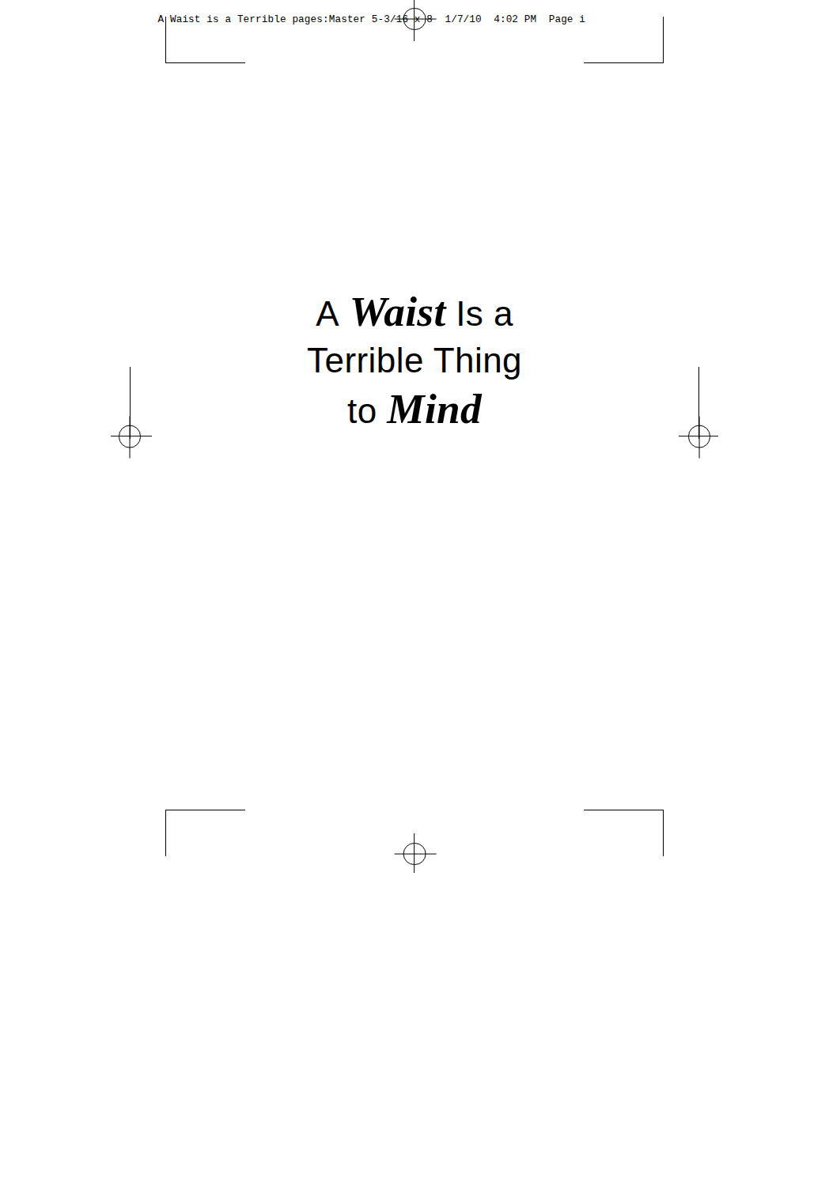A Waist is a Terrible pages:Master 5-3/16 x 8 1/7/10 4:02 PM Page i
A Waist Is a Terrible Thing to Mind